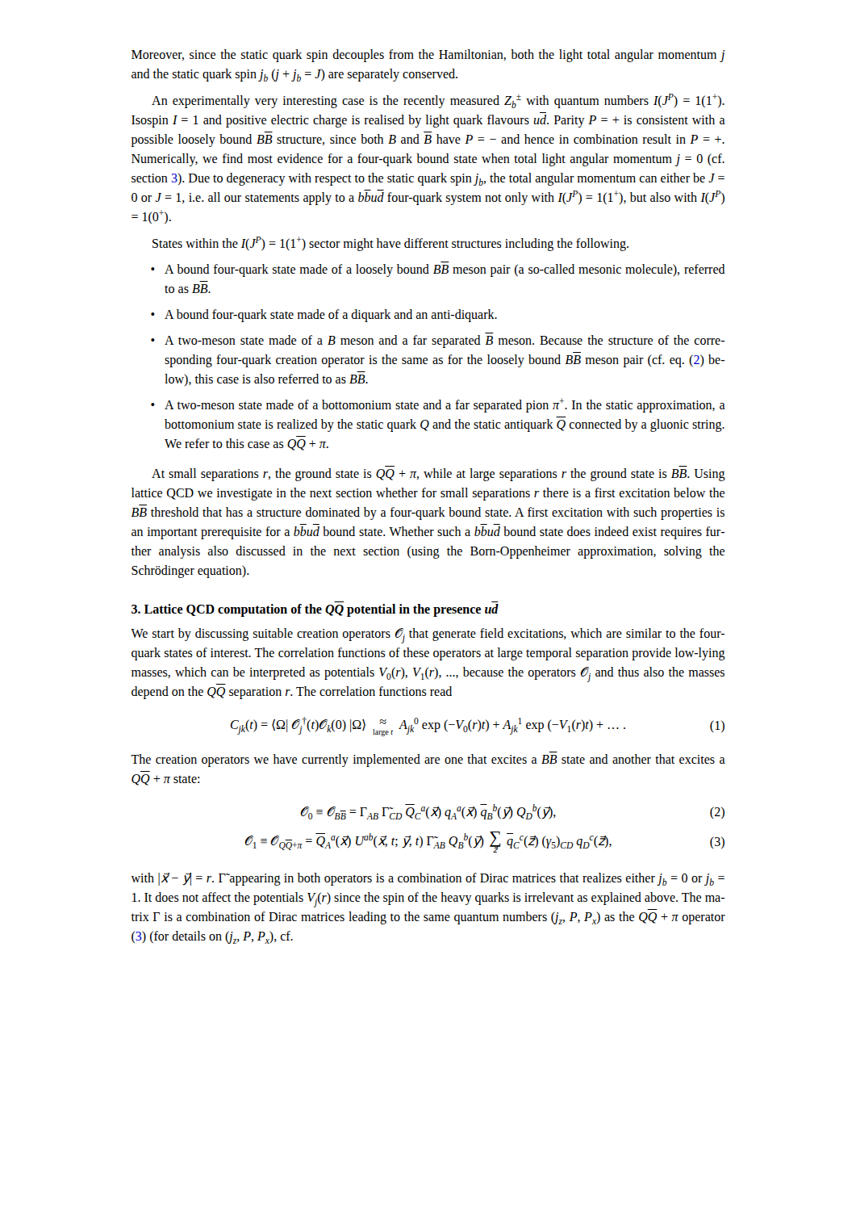Moreover, since the static quark spin decouples from the Hamiltonian, both the light total angular momentum j and the static quark spin jb (j + jb = J) are separately conserved.
An experimentally very interesting case is the recently measured Zb± with quantum numbers I(JP) = 1(1+). Isospin I = 1 and positive electric charge is realised by light quark flavours ud. Parity P = + is consistent with a possible loosely bound BB structure, since both B and B have P = − and hence in combination result in P = +. Numerically, we find most evidence for a four-quark bound state when total light angular momentum j = 0 (cf. section 3). Due to degeneracy with respect to the static quark spin jb, the total angular momentum can either be J = 0 or J = 1, i.e. all our statements apply to a bbud four-quark system not only with I(JP) = 1(1+), but also with I(JP) = 1(0+).
States within the I(JP) = 1(1+) sector might have different structures including the following.
A bound four-quark state made of a loosely bound BB meson pair (a so-called mesonic molecule), referred to as BB.
A bound four-quark state made of a diquark and an anti-diquark.
A two-meson state made of a B meson and a far separated B meson. Because the structure of the corresponding four-quark creation operator is the same as for the loosely bound BB meson pair (cf. eq. (2) below), this case is also referred to as BB.
A two-meson state made of a bottomonium state and a far separated pion π+. In the static approximation, a bottomonium state is realized by the static quark Q and the static antiquark Q connected by a gluonic string. We refer to this case as QQ + π.
At small separations r, the ground state is QQ + π, while at large separations r the ground state is BB. Using lattice QCD we investigate in the next section whether for small separations r there is a first excitation below the BB threshold that has a structure dominated by a four-quark bound state. A first excitation with such properties is an important prerequisite for a bbud bound state. Whether such a bbud bound state does indeed exist requires further analysis also discussed in the next section (using the Born-Oppenheimer approximation, solving the Schrödinger equation).
3. Lattice QCD computation of the QQ potential in the presence ud
We start by discussing suitable creation operators 𝒪j that generate field excitations, which are similar to the four-quark states of interest. The correlation functions of these operators at large temporal separation provide low-lying masses, which can be interpreted as potentials V0(r), V1(r), ..., because the operators 𝒪j and thus also the masses depend on the QQ separation r. The correlation functions read
Cjk(t) = ⟨Ω| 𝒪j†(t)𝒪k(0) |Ω⟩ ≈large t Ajk0 exp (−V0(r)t) + Ajk1 exp (−V1(r)t) + … . (1)
The creation operators we have currently implemented are one that excites a BB state and another that excites a QQ + π state:
𝒪0 ≡ 𝒪BB = ΓAB Γ̃CD QCa(x⃗) qAa(x⃗) qBb(y⃗) QDb(y⃗), (2)
𝒪1 ≡ 𝒪QQ+π = QAa(x⃗) Uab(x⃗, t; y⃗, t) Γ̃AB QBb(y⃗) ∑z⃗ qCc(z⃗) (γ5)CD qDc(z⃗), (3)
with |x⃗ − y⃗| = r. Γ̃ appearing in both operators is a combination of Dirac matrices that realizes either jb = 0 or jb = 1. It does not affect the potentials Vj(r) since the spin of the heavy quarks is irrelevant as explained above. The matrix Γ is a combination of Dirac matrices leading to the same quantum numbers (jz, P, Px) as the QQ + π operator (3) (for details on (jz, P, Px), cf.